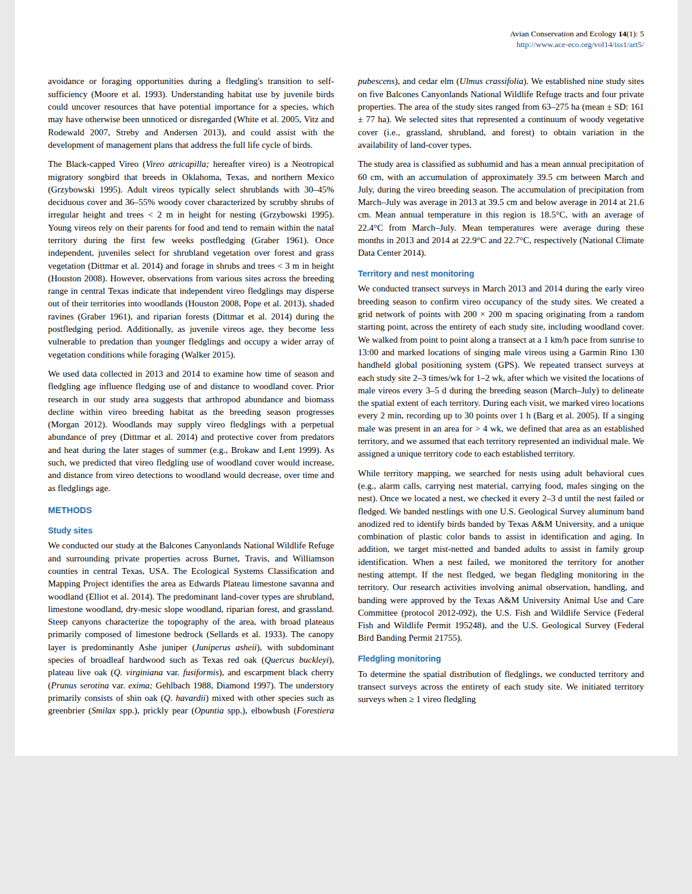Avian Conservation and Ecology 14(1): 5
http://www.ace-eco.org/vol14/iss1/art5/
avoidance or foraging opportunities during a fledgling's transition to self-sufficiency (Moore et al. 1993). Understanding habitat use by juvenile birds could uncover resources that have potential importance for a species, which may have otherwise been unnoticed or disregarded (White et al. 2005, Vitz and Rodewald 2007, Streby and Andersen 2013), and could assist with the development of management plans that address the full life cycle of birds.
The Black-capped Vireo (Vireo atricapilla; hereafter vireo) is a Neotropical migratory songbird that breeds in Oklahoma, Texas, and northern Mexico (Grzybowski 1995). Adult vireos typically select shrublands with 30–45% deciduous cover and 36–55% woody cover characterized by scrubby shrubs of irregular height and trees < 2 m in height for nesting (Grzybowski 1995). Young vireos rely on their parents for food and tend to remain within the natal territory during the first few weeks postfledging (Graber 1961). Once independent, juveniles select for shrubland vegetation over forest and grass vegetation (Dittmar et al. 2014) and forage in shrubs and trees < 3 m in height (Houston 2008). However, observations from various sites across the breeding range in central Texas indicate that independent vireo fledglings may disperse out of their territories into woodlands (Houston 2008, Pope et al. 2013), shaded ravines (Graber 1961), and riparian forests (Dittmar et al. 2014) during the postfledging period. Additionally, as juvenile vireos age, they become less vulnerable to predation than younger fledglings and occupy a wider array of vegetation conditions while foraging (Walker 2015).
We used data collected in 2013 and 2014 to examine how time of season and fledgling age influence fledging use of and distance to woodland cover. Prior research in our study area suggests that arthropod abundance and biomass decline within vireo breeding habitat as the breeding season progresses (Morgan 2012). Woodlands may supply vireo fledglings with a perpetual abundance of prey (Dittmar et al. 2014) and protective cover from predators and heat during the later stages of summer (e.g., Brokaw and Lent 1999). As such, we predicted that vireo fledgling use of woodland cover would increase, and distance from vireo detections to woodland would decrease, over time and as fledglings age.
Methods
Study sites
We conducted our study at the Balcones Canyonlands National Wildlife Refuge and surrounding private properties across Burnet, Travis, and Williamson counties in central Texas, USA. The Ecological Systems Classification and Mapping Project identifies the area as Edwards Plateau limestone savanna and woodland (Elliot et al. 2014). The predominant land-cover types are shrubland, limestone woodland, dry-mesic slope woodland, riparian forest, and grassland. Steep canyons characterize the topography of the area, with broad plateaus primarily composed of limestone bedrock (Sellards et al. 1933). The canopy layer is predominantly Ashe juniper (Juniperus asheii), with subdominant species of broadleaf hardwood such as Texas red oak (Quercus buckleyi), plateau live oak (Q. virginiana var. fusiformis), and escarpment black cherry (Prunus serotina var. exima; Gehlbach 1988, Diamond 1997). The understory primarily consists of shin oak (Q. havardii) mixed with other species such as greenbrier (Smilax spp.), prickly pear (Opuntia spp.), elbowbush (Forestiera pubescens), and cedar elm (Ulmus crassifolia). We established nine study sites on five Balcones Canyonlands National Wildlife Refuge tracts and four private properties. The area of the study sites ranged from 63–275 ha (mean ± SD: 161 ± 77 ha). We selected sites that represented a continuum of woody vegetative cover (i.e., grassland, shrubland, and forest) to obtain variation in the availability of land-cover types.
The study area is classified as subhumid and has a mean annual precipitation of 60 cm, with an accumulation of approximately 39.5 cm between March and July, during the vireo breeding season. The accumulation of precipitation from March–July was average in 2013 at 39.5 cm and below average in 2014 at 21.6 cm. Mean annual temperature in this region is 18.5°C, with an average of 22.4°C from March–July. Mean temperatures were average during these months in 2013 and 2014 at 22.9°C and 22.7°C, respectively (National Climate Data Center 2014).
Territory and nest monitoring
We conducted transect surveys in March 2013 and 2014 during the early vireo breeding season to confirm vireo occupancy of the study sites. We created a grid network of points with 200 × 200 m spacing originating from a random starting point, across the entirety of each study site, including woodland cover. We walked from point to point along a transect at a 1 km/h pace from sunrise to 13:00 and marked locations of singing male vireos using a Garmin Rino 130 handheld global positioning system (GPS). We repeated transect surveys at each study site 2–3 times/wk for 1–2 wk, after which we visited the locations of male vireos every 3–5 d during the breeding season (March–July) to delineate the spatial extent of each territory. During each visit, we marked vireo locations every 2 min, recording up to 30 points over 1 h (Barg et al. 2005). If a singing male was present in an area for > 4 wk, we defined that area as an established territory, and we assumed that each territory represented an individual male. We assigned a unique territory code to each established territory.
While territory mapping, we searched for nests using adult behavioral cues (e.g., alarm calls, carrying nest material, carrying food, males singing on the nest). Once we located a nest, we checked it every 2–3 d until the nest failed or fledged. We banded nestlings with one U.S. Geological Survey aluminum band anodized red to identify birds banded by Texas A&M University, and a unique combination of plastic color bands to assist in identification and aging. In addition, we target mist-netted and banded adults to assist in family group identification. When a nest failed, we monitored the territory for another nesting attempt. If the nest fledged, we began fledgling monitoring in the territory. Our research activities involving animal observation, handling, and banding were approved by the Texas A&M University Animal Use and Care Committee (protocol 2012-092), the U.S. Fish and Wildlife Service (Federal Fish and Wildlife Permit 195248), and the U.S. Geological Survey (Federal Bird Banding Permit 21755).
Fledgling monitoring
To determine the spatial distribution of fledglings, we conducted territory and transect surveys across the entirety of each study site. We initiated territory surveys when ≥ 1 vireo fledgling